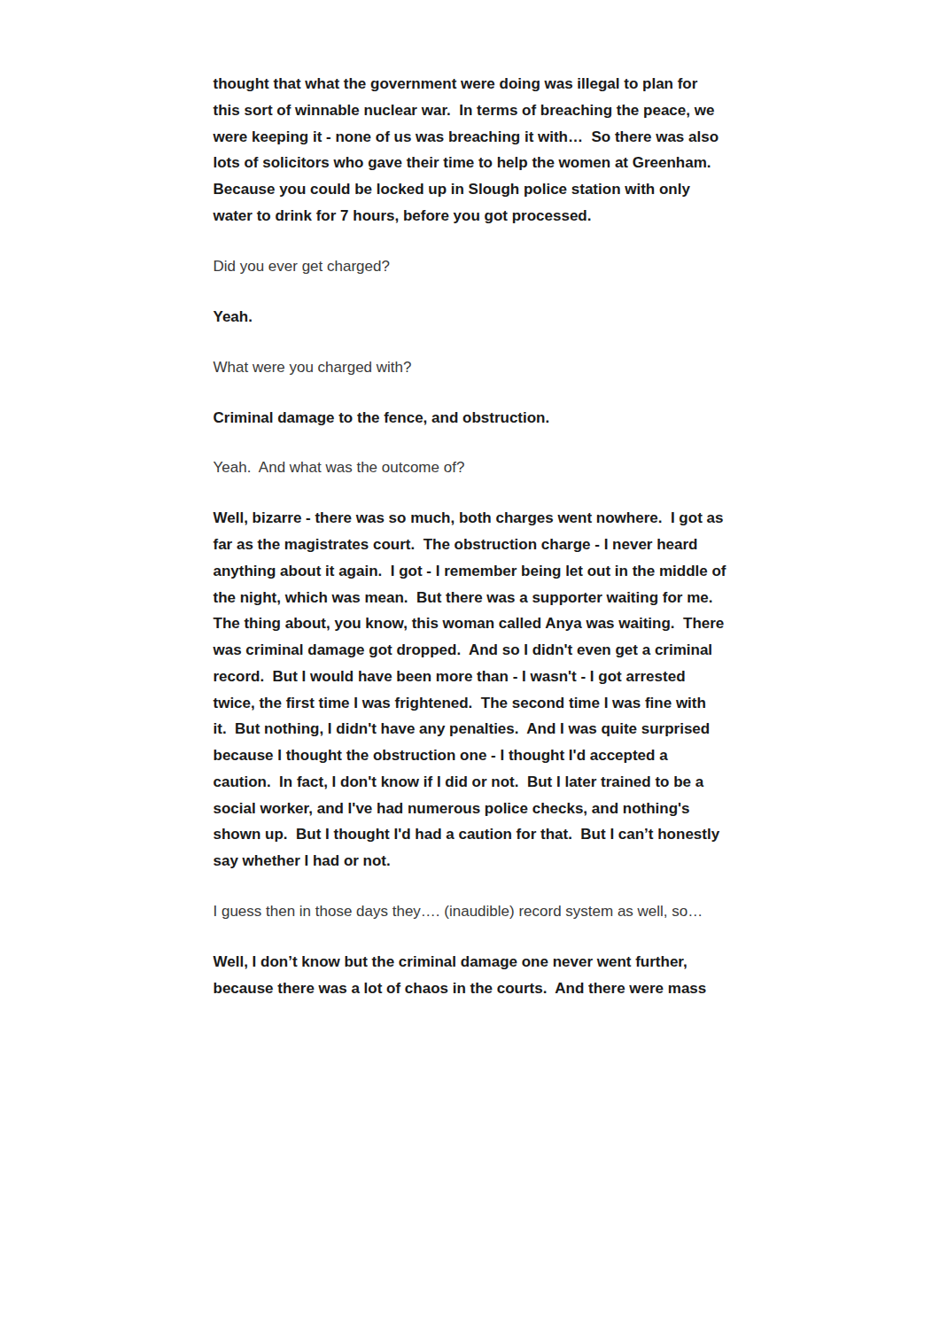thought that what the government were doing was illegal to plan for this sort of winnable nuclear war. In terms of breaching the peace, we were keeping it - none of us was breaching it with… So there was also lots of solicitors who gave their time to help the women at Greenham. Because you could be locked up in Slough police station with only water to drink for 7 hours, before you got processed.
Did you ever get charged?
Yeah.
What were you charged with?
Criminal damage to the fence, and obstruction.
Yeah. And what was the outcome of?
Well, bizarre - there was so much, both charges went nowhere. I got as far as the magistrates court. The obstruction charge - I never heard anything about it again. I got - I remember being let out in the middle of the night, which was mean. But there was a supporter waiting for me. The thing about, you know, this woman called Anya was waiting. There was criminal damage got dropped. And so I didn't even get a criminal record. But I would have been more than - I wasn't - I got arrested twice, the first time I was frightened. The second time I was fine with it. But nothing, I didn't have any penalties. And I was quite surprised because I thought the obstruction one - I thought I'd accepted a caution. In fact, I don't know if I did or not. But I later trained to be a social worker, and I've had numerous police checks, and nothing's shown up. But I thought I'd had a caution for that. But I can’t honestly say whether I had or not.
I guess then in those days they…. (inaudible) record system as well, so…
Well, I don’t know but the criminal damage one never went further, because there was a lot of chaos in the courts. And there were mass